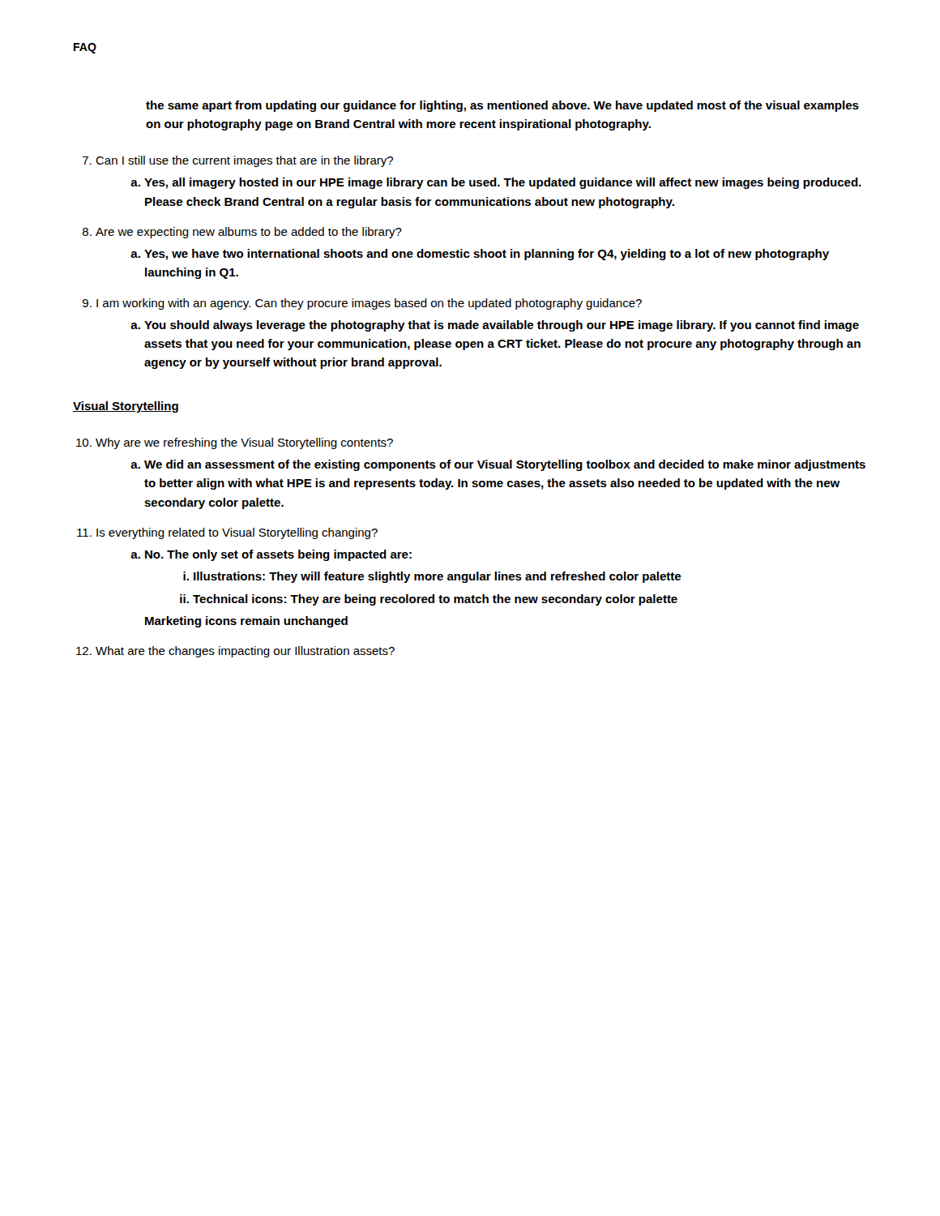FAQ
the same apart from updating our guidance for lighting, as mentioned above. We have updated most of the visual examples on our photography page on Brand Central with more recent inspirational photography.
Can I still use the current images that are in the library?
Yes, all imagery hosted in our HPE image library can be used. The updated guidance will affect new images being produced. Please check Brand Central on a regular basis for communications about new photography.
Are we expecting new albums to be added to the library?
Yes, we have two international shoots and one domestic shoot in planning for Q4, yielding to a lot of new photography launching in Q1.
I am working with an agency. Can they procure images based on the updated photography guidance?
You should always leverage the photography that is made available through our HPE image library. If you cannot find image assets that you need for your communication, please open a CRT ticket. Please do not procure any photography through an agency or by yourself without prior brand approval.
Visual Storytelling
Why are we refreshing the Visual Storytelling contents?
We did an assessment of the existing components of our Visual Storytelling toolbox and decided to make minor adjustments to better align with what HPE is and represents today. In some cases, the assets also needed to be updated with the new secondary color palette.
Is everything related to Visual Storytelling changing?
No. The only set of assets being impacted are:
Illustrations: They will feature slightly more angular lines and refreshed color palette
Technical icons: They are being recolored to match the new secondary color palette
Marketing icons remain unchanged
What are the changes impacting our Illustration assets?